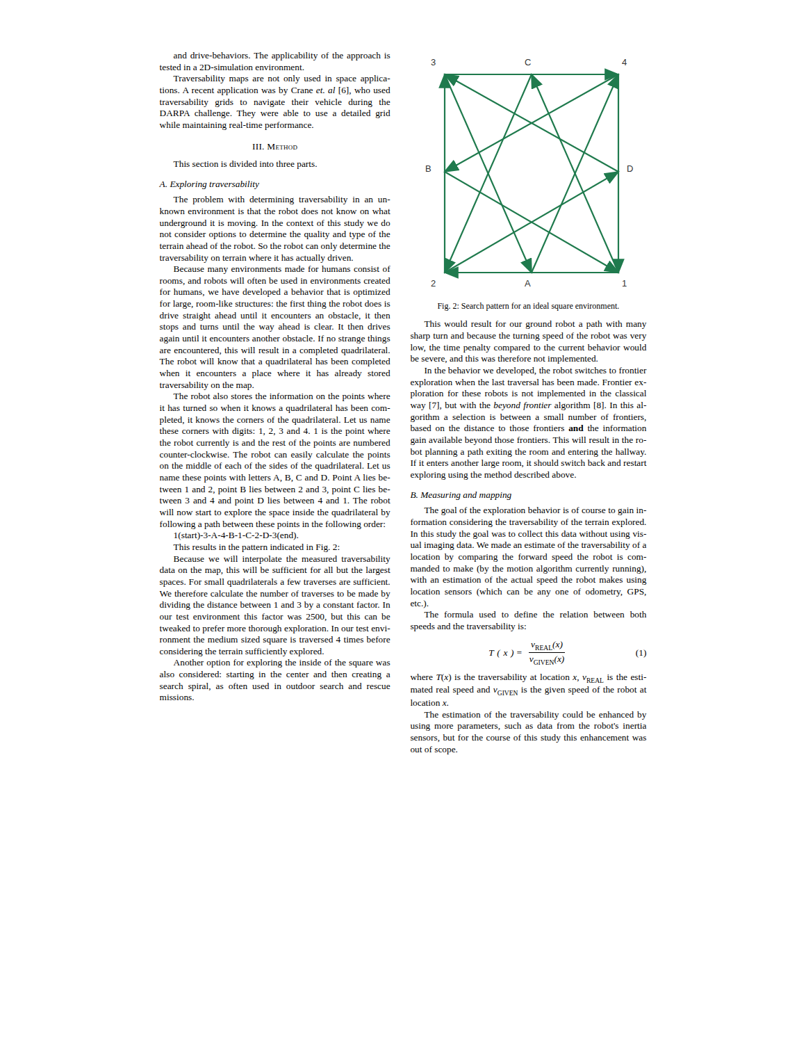and drive-behaviors. The applicability of the approach is tested in a 2D-simulation environment.
Traversability maps are not only used in space applications. A recent application was by Crane et. al [6], who used traversability grids to navigate their vehicle during the DARPA challenge. They were able to use a detailed grid while maintaining real-time performance.
III. Method
This section is divided into three parts.
A. Exploring traversability
The problem with determining traversability in an unknown environment is that the robot does not know on what underground it is moving. In the context of this study we do not consider options to determine the quality and type of the terrain ahead of the robot. So the robot can only determine the traversability on terrain where it has actually driven.
Because many environments made for humans consist of rooms, and robots will often be used in environments created for humans, we have developed a behavior that is optimized for large, room-like structures: the first thing the robot does is drive straight ahead until it encounters an obstacle, it then stops and turns until the way ahead is clear. It then drives again until it encounters another obstacle. If no strange things are encountered, this will result in a completed quadrilateral. The robot will know that a quadrilateral has been completed when it encounters a place where it has already stored traversability on the map.
The robot also stores the information on the points where it has turned so when it knows a quadrilateral has been completed, it knows the corners of the quadrilateral. Let us name these corners with digits: 1, 2, 3 and 4. 1 is the point where the robot currently is and the rest of the points are numbered counter-clockwise. The robot can easily calculate the points on the middle of each of the sides of the quadrilateral. Let us name these points with letters A, B, C and D. Point A lies between 1 and 2, point B lies between 2 and 3, point C lies between 3 and 4 and point D lies between 4 and 1. The robot will now start to explore the space inside the quadrilateral by following a path between these points in the following order:
1(start)-3-A-4-B-1-C-2-D-3(end).
This results in the pattern indicated in Fig. 2:
Because we will interpolate the measured traversability data on the map, this will be sufficient for all but the largest spaces. For small quadrilaterals a few traverses are sufficient. We therefore calculate the number of traverses to be made by dividing the distance between 1 and 3 by a constant factor. In our test environment this factor was 2500, but this can be tweaked to prefer more thorough exploration. In our test environment the medium sized square is traversed 4 times before considering the terrain sufficiently explored.
Another option for exploring the inside of the square was also considered: starting in the center and then creating a search spiral, as often used in outdoor search and rescue missions.
3 4 2 1 C A B D
Fig. 2: Search pattern for an ideal square environment.
This would result for our ground robot a path with many sharp turn and because the turning speed of the robot was very low, the time penalty compared to the current behavior would be severe, and this was therefore not implemented.
In the behavior we developed, the robot switches to frontier exploration when the last traversal has been made. Frontier exploration for these robots is not implemented in the classical way [7], but with the beyond frontier algorithm [8]. In this algorithm a selection is between a small number of frontiers, based on the distance to those frontiers and the information gain available beyond those frontiers. This will result in the robot planning a path exiting the room and entering the hallway. If it enters another large room, it should switch back and restart exploring using the method described above.
B. Measuring and mapping
The goal of the exploration behavior is of course to gain information considering the traversability of the terrain explored. In this study the goal was to collect this data without using visual imaging data. We made an estimate of the traversability of a location by comparing the forward speed the robot is commanded to make (by the motion algorithm currently running), with an estimation of the actual speed the robot makes using location sensors (which can be any one of odometry, GPS, etc.).
The formula used to define the relation between both speeds and the traversability is:
T(x) = vREAL(x) vGIVEN(x) (1)
where T(x) is the traversability at location x, vREAL is the estimated real speed and vGIVEN is the given speed of the robot at location x.
The estimation of the traversability could be enhanced by using more parameters, such as data from the robot's inertia sensors, but for the course of this study this enhancement was out of scope.